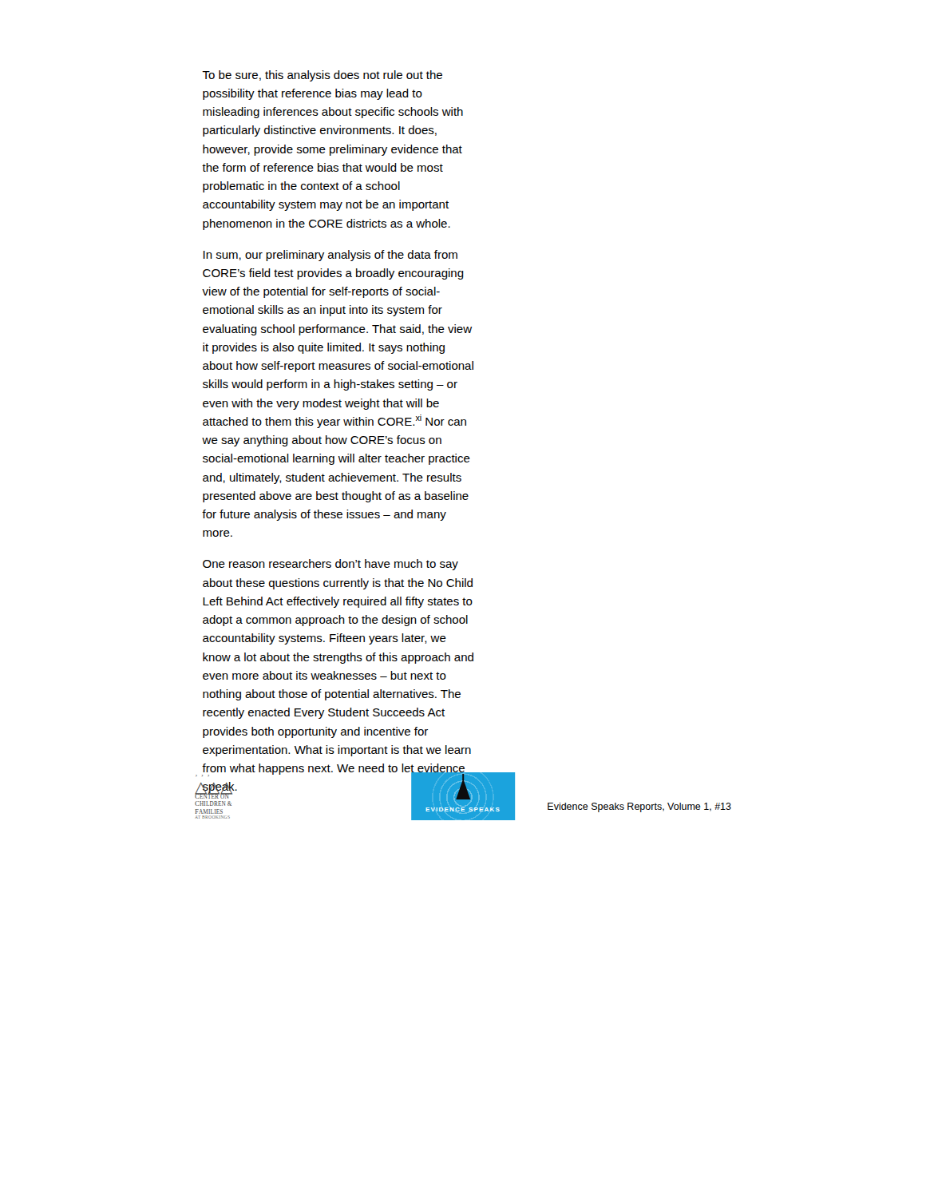To be sure, this analysis does not rule out the possibility that reference bias may lead to misleading inferences about specific schools with particularly distinctive environments. It does, however, provide some preliminary evidence that the form of reference bias that would be most problematic in the context of a school accountability system may not be an important phenomenon in the CORE districts as a whole.
In sum, our preliminary analysis of the data from CORE’s field test provides a broadly encouraging view of the potential for self-reports of social-emotional skills as an input into its system for evaluating school performance. That said, the view it provides is also quite limited. It says nothing about how self-report measures of social-emotional skills would perform in a high-stakes setting – or even with the very modest weight that will be attached to them this year within CORE.xi Nor can we say anything about how CORE’s focus on social-emotional learning will alter teacher practice and, ultimately, student achievement. The results presented above are best thought of as a baseline for future analysis of these issues – and many more.
One reason researchers don’t have much to say about these questions currently is that the No Child Left Behind Act effectively required all fifty states to adopt a common approach to the design of school accountability systems. Fifteen years later, we know a lot about the strengths of this approach and even more about its weaknesses – but next to nothing about those of potential alternatives. The recently enacted Every Student Succeeds Act provides both opportunity and incentive for experimentation. What is important is that we learn from what happens next. We need to let evidence speak.
’ ’ ’
△△△
CENTER ON
CHILDREN &
FAMILIES
at BROOKINGS
EVIDENCE SPEAKS
Evidence Speaks Reports, Volume 1, #13